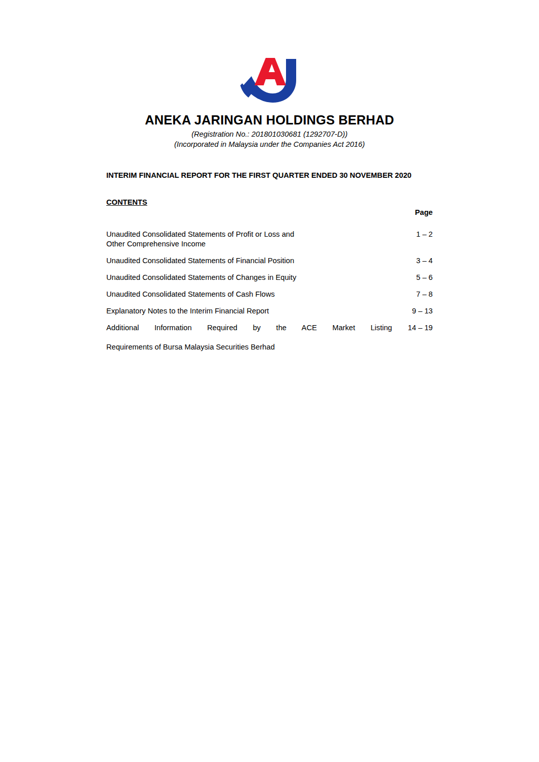ANEKA JARINGAN HOLDINGS BERHAD
(Registration No.: 201801030681 (1292707-D))
(Incorporated in Malaysia under the Companies Act 2016)
INTERIM FINANCIAL REPORT FOR THE FIRST QUARTER ENDED 30 NOVEMBER 2020
CONTENTS
| | Page |
| Unaudited Consolidated Statements of Profit or Loss and Other Comprehensive Income | 1 – 2 |
| Unaudited Consolidated Statements of Financial Position | 3 – 4 |
| Unaudited Consolidated Statements of Changes in Equity | 5 – 6 |
| Unaudited Consolidated Statements of Cash Flows | 7 – 8 |
| Explanatory Notes to the Interim Financial Report | 9 – 13 |
| Additional Information Required by the ACE Market Listing Requirements of Bursa Malaysia Securities Berhad | 14 – 19 |